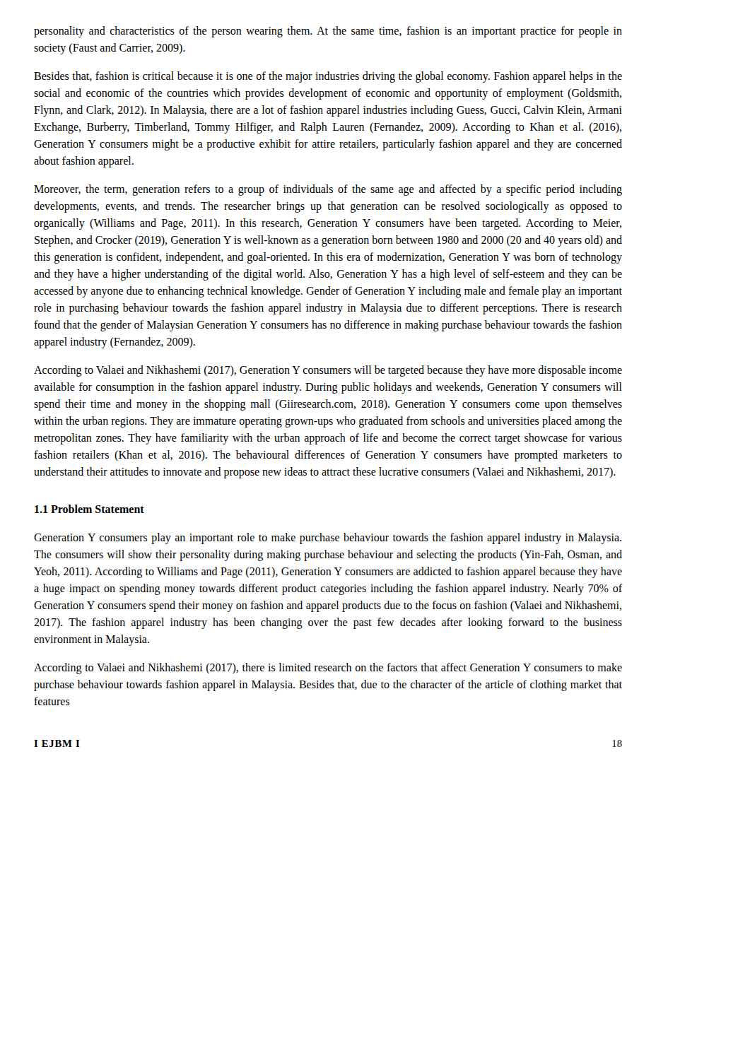personality and characteristics of the person wearing them. At the same time, fashion is an important practice for people in society (Faust and Carrier, 2009).
Besides that, fashion is critical because it is one of the major industries driving the global economy. Fashion apparel helps in the social and economic of the countries which provides development of economic and opportunity of employment (Goldsmith, Flynn, and Clark, 2012). In Malaysia, there are a lot of fashion apparel industries including Guess, Gucci, Calvin Klein, Armani Exchange, Burberry, Timberland, Tommy Hilfiger, and Ralph Lauren (Fernandez, 2009). According to Khan et al. (2016), Generation Y consumers might be a productive exhibit for attire retailers, particularly fashion apparel and they are concerned about fashion apparel.
Moreover, the term, generation refers to a group of individuals of the same age and affected by a specific period including developments, events, and trends. The researcher brings up that generation can be resolved sociologically as opposed to organically (Williams and Page, 2011). In this research, Generation Y consumers have been targeted. According to Meier, Stephen, and Crocker (2019), Generation Y is well-known as a generation born between 1980 and 2000 (20 and 40 years old) and this generation is confident, independent, and goal-oriented. In this era of modernization, Generation Y was born of technology and they have a higher understanding of the digital world. Also, Generation Y has a high level of self-esteem and they can be accessed by anyone due to enhancing technical knowledge. Gender of Generation Y including male and female play an important role in purchasing behaviour towards the fashion apparel industry in Malaysia due to different perceptions. There is research found that the gender of Malaysian Generation Y consumers has no difference in making purchase behaviour towards the fashion apparel industry (Fernandez, 2009).
According to Valaei and Nikhashemi (2017), Generation Y consumers will be targeted because they have more disposable income available for consumption in the fashion apparel industry. During public holidays and weekends, Generation Y consumers will spend their time and money in the shopping mall (Giiresearch.com, 2018). Generation Y consumers come upon themselves within the urban regions. They are immature operating grown-ups who graduated from schools and universities placed among the metropolitan zones. They have familiarity with the urban approach of life and become the correct target showcase for various fashion retailers (Khan et al, 2016). The behavioural differences of Generation Y consumers have prompted marketers to understand their attitudes to innovate and propose new ideas to attract these lucrative consumers (Valaei and Nikhashemi, 2017).
1.1 Problem Statement
Generation Y consumers play an important role to make purchase behaviour towards the fashion apparel industry in Malaysia. The consumers will show their personality during making purchase behaviour and selecting the products (Yin-Fah, Osman, and Yeoh, 2011). According to Williams and Page (2011), Generation Y consumers are addicted to fashion apparel because they have a huge impact on spending money towards different product categories including the fashion apparel industry. Nearly 70% of Generation Y consumers spend their money on fashion and apparel products due to the focus on fashion (Valaei and Nikhashemi, 2017). The fashion apparel industry has been changing over the past few decades after looking forward to the business environment in Malaysia.
According to Valaei and Nikhashemi (2017), there is limited research on the factors that affect Generation Y consumers to make purchase behaviour towards fashion apparel in Malaysia. Besides that, due to the character of the article of clothing market that features
I EJBM I 18